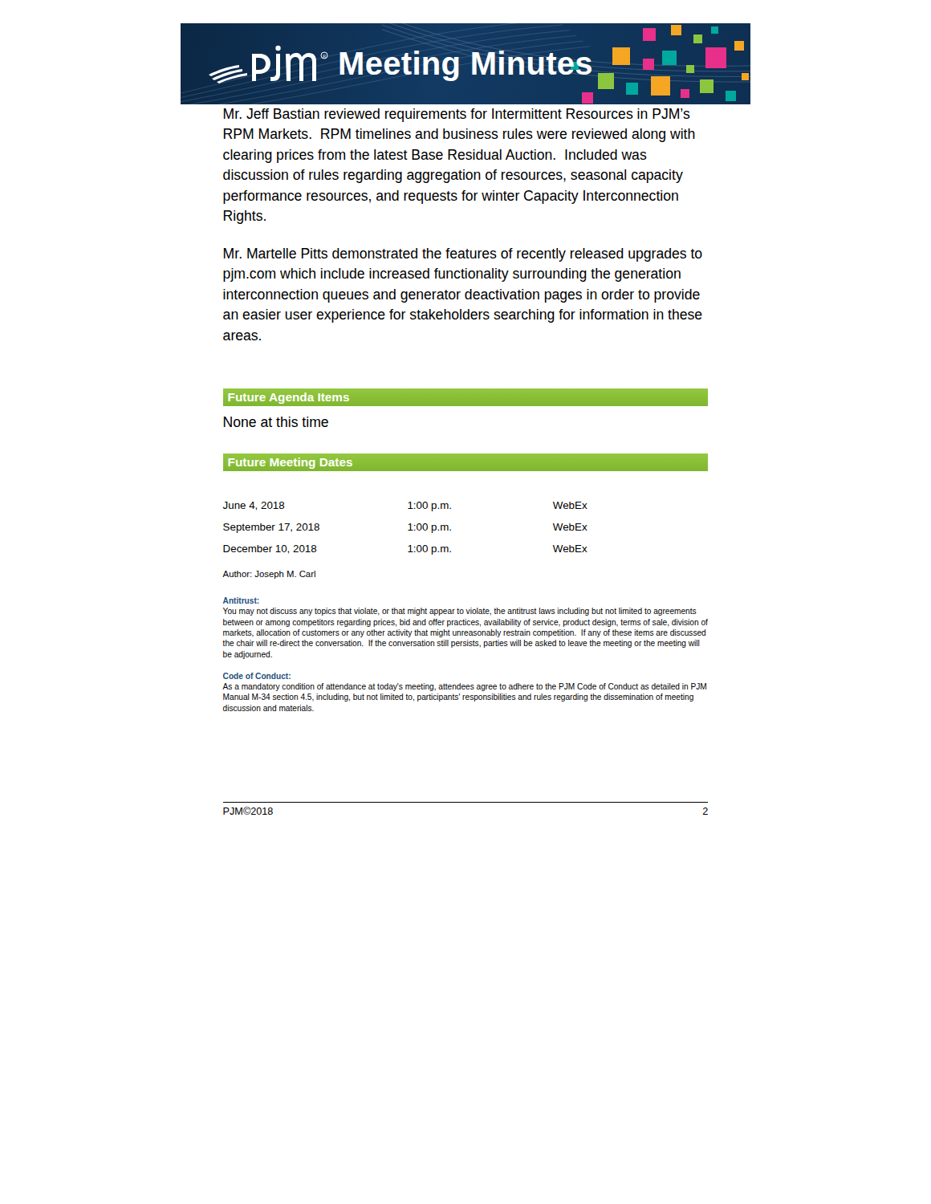R
Meeting Minutes
Mr. Jeff Bastian reviewed requirements for Intermittent Resources in PJM’s RPM Markets. RPM timelines and business rules were reviewed along with clearing prices from the latest Base Residual Auction. Included was discussion of rules regarding aggregation of resources, seasonal capacity performance resources, and requests for winter Capacity Interconnection Rights.
Mr. Martelle Pitts demonstrated the features of recently released upgrades to pjm.com which include increased functionality surrounding the generation interconnection queues and generator deactivation pages in order to provide an easier user experience for stakeholders searching for information in these areas.
Future Agenda Items
None at this time
Future Meeting Dates
| June 4, 2018 | 1:00 p.m. | WebEx |
| September 17, 2018 | 1:00 p.m. | WebEx |
| December 10, 2018 | 1:00 p.m. | WebEx |
Author: Joseph M. Carl
Antitrust:
You may not discuss any topics that violate, or that might appear to violate, the antitrust laws including but not limited to agreements between or among competitors regarding prices, bid and offer practices, availability of service, product design, terms of sale, division of markets, allocation of customers or any other activity that might unreasonably restrain competition. If any of these items are discussed the chair will re-direct the conversation. If the conversation still persists, parties will be asked to leave the meeting or the meeting will be adjourned.
Code of Conduct:
As a mandatory condition of attendance at today's meeting, attendees agree to adhere to the PJM Code of Conduct as detailed in PJM Manual M-34 section 4.5, including, but not limited to, participants' responsibilities and rules regarding the dissemination of meeting discussion and materials.
PJM©2018 2